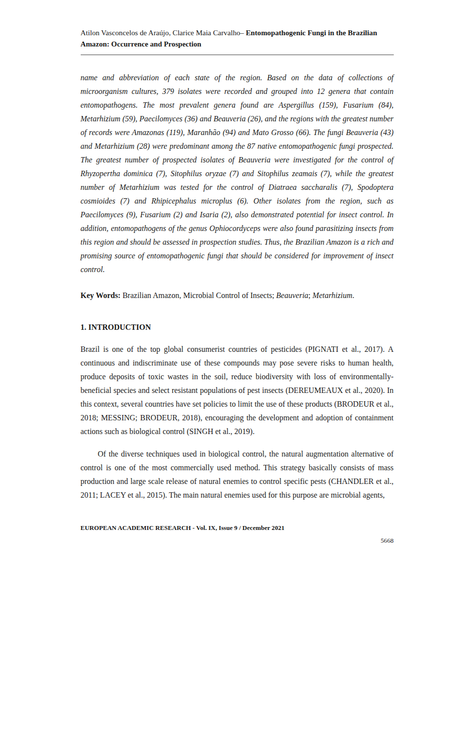Atilon Vasconcelos de Araújo, Clarice Maia Carvalho– Entomopathogenic Fungi in the Brazilian Amazon: Occurrence and Prospection
name and abbreviation of each state of the region. Based on the data of collections of microorganism cultures, 379 isolates were recorded and grouped into 12 genera that contain entomopathogens. The most prevalent genera found are Aspergillus (159), Fusarium (84), Metarhizium (59), Paecilomyces (36) and Beauveria (26), and the regions with the greatest number of records were Amazonas (119), Maranhão (94) and Mato Grosso (66). The fungi Beauveria (43) and Metarhizium (28) were predominant among the 87 native entomopathogenic fungi prospected. The greatest number of prospected isolates of Beauveria were investigated for the control of Rhyzopertha dominica (7), Sitophilus oryzae (7) and Sitophilus zeamais (7), while the greatest number of Metarhizium was tested for the control of Diatraea saccharalis (7), Spodoptera cosmioides (7) and Rhipicephalus microplus (6). Other isolates from the region, such as Paecilomyces (9), Fusarium (2) and Isaria (2), also demonstrated potential for insect control. In addition, entomopathogens of the genus Ophiocordyceps were also found parasitizing insects from this region and should be assessed in prospection studies. Thus, the Brazilian Amazon is a rich and promising source of entomopathogenic fungi that should be considered for improvement of insect control.
Key Words: Brazilian Amazon, Microbial Control of Insects; Beauveria; Metarhizium.
1. INTRODUCTION
Brazil is one of the top global consumerist countries of pesticides (PIGNATI et al., 2017). A continuous and indiscriminate use of these compounds may pose severe risks to human health, produce deposits of toxic wastes in the soil, reduce biodiversity with loss of environmentally-beneficial species and select resistant populations of pest insects (DEREUMEAUX et al., 2020). In this context, several countries have set policies to limit the use of these products (BRODEUR et al., 2018; MESSING; BRODEUR, 2018), encouraging the development and adoption of containment actions such as biological control (SINGH et al., 2019).
Of the diverse techniques used in biological control, the natural augmentation alternative of control is one of the most commercially used method. This strategy basically consists of mass production and large scale release of natural enemies to control specific pests (CHANDLER et al., 2011; LACEY et al., 2015). The main natural enemies used for this purpose are microbial agents,
EUROPEAN ACADEMIC RESEARCH - Vol. IX, Issue 9 / December 2021
5668